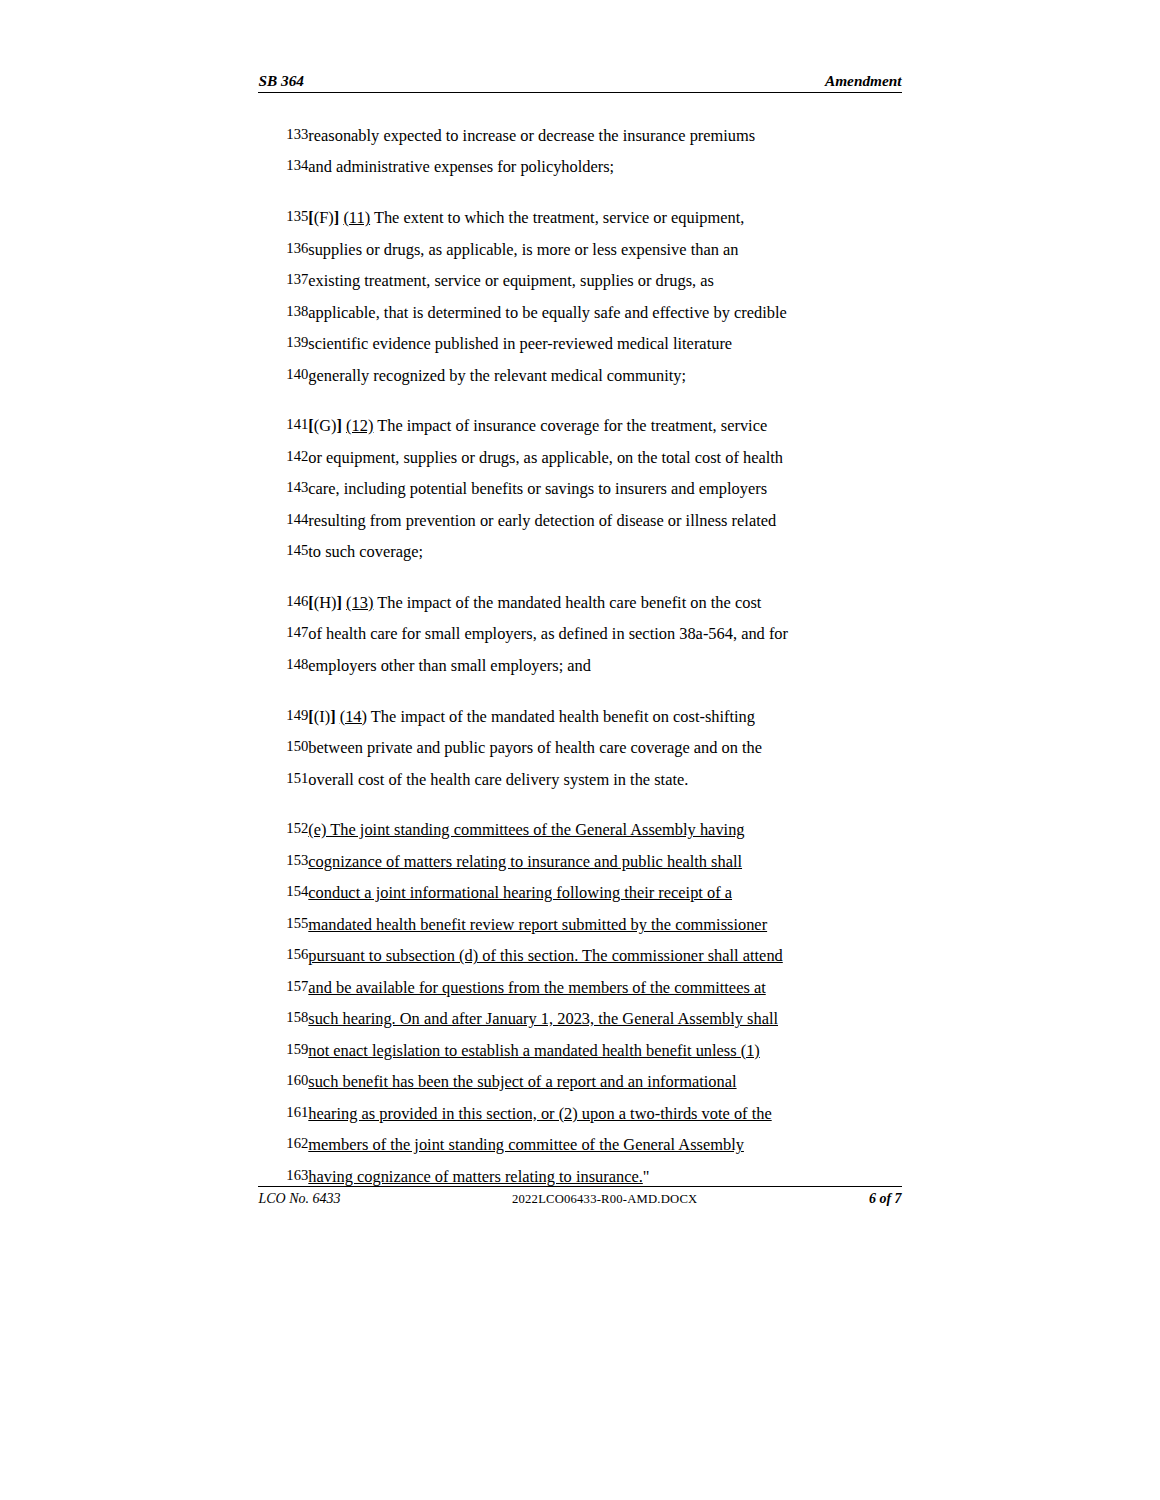SB 364
Amendment
| 133 | reasonably expected to increase or decrease the insurance premiums |
| 134 | and administrative expenses for policyholders; |
| 135 | [ (F) ] (11) The extent to which the treatment, service or equipment, |
| 136 | supplies or drugs, as applicable, is more or less expensive than an |
| 137 | existing treatment, service or equipment, supplies or drugs, as |
| 138 | applicable, that is determined to be equally safe and effective by credible |
| 139 | scientific evidence published in peer-reviewed medical literature |
| 140 | generally recognized by the relevant medical community; |
| 141 | [ (G) ] (12) The impact of insurance coverage for the treatment, service |
| 142 | or equipment, supplies or drugs, as applicable, on the total cost of health |
| 143 | care, including potential benefits or savings to insurers and employers |
| 144 | resulting from prevention or early detection of disease or illness related |
| 145 | to such coverage; |
| 146 | [ (H) ] (13) The impact of the mandated health care benefit on the cost |
| 147 | of health care for small employers, as defined in section 38a-564, and for |
| 148 | employers other than small employers; and |
| 149 | [ (I) ] (14) The impact of the mandated health benefit on cost-shifting |
| 150 | between private and public payors of health care coverage and on the |
| 151 | overall cost of the health care delivery system in the state. |
| 152 | (e) The joint standing committees of the General Assembly having |
| 153 | cognizance of matters relating to insurance and public health shall |
| 154 | conduct a joint informational hearing following their receipt of a |
| 155 | mandated health benefit review report submitted by the commissioner |
| 156 | pursuant to subsection (d) of this section. The commissioner shall attend |
| 157 | and be available for questions from the members of the committees at |
| 158 | such hearing. On and after January 1, 2023, the General Assembly shall |
| 159 | not enact legislation to establish a mandated health benefit unless (1) |
| 160 | such benefit has been the subject of a report and an informational |
| 161 | hearing as provided in this section, or (2) upon a two-thirds vote of the |
| 162 | members of the joint standing committee of the General Assembly |
| 163 | having cognizance of matters relating to insurance. " |
LCO No. 6433
2022LCO06433-R00-AMD.DOCX
6 of 7